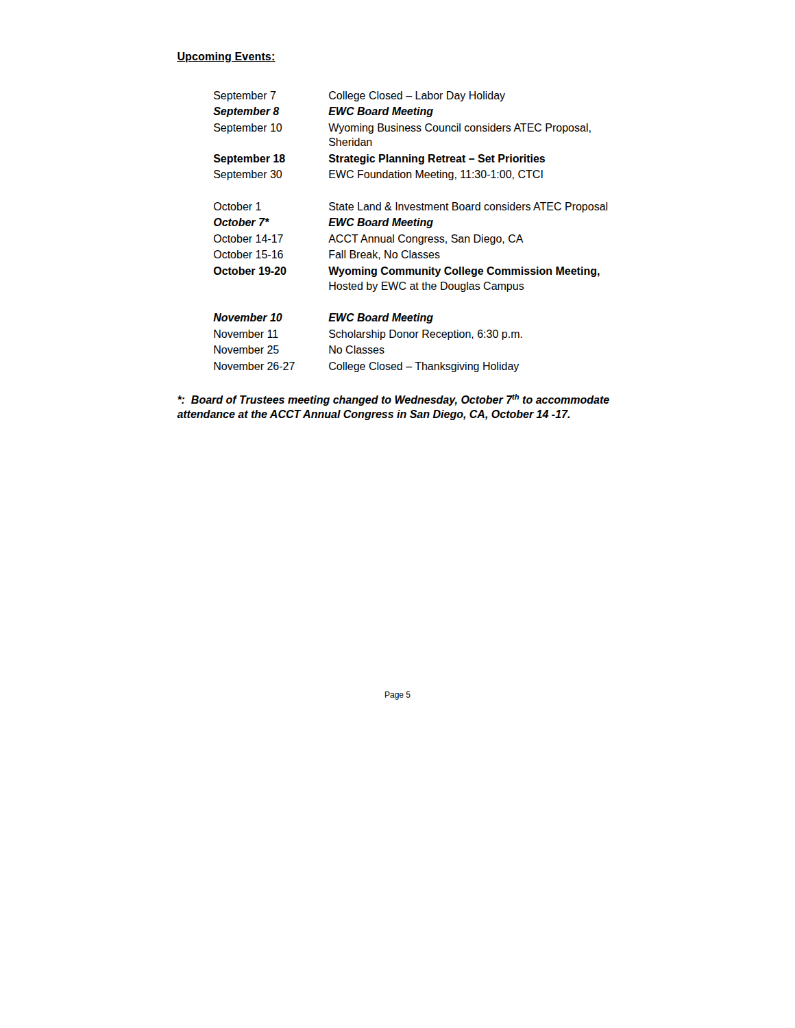Upcoming Events:
| September 7 | College Closed – Labor Day Holiday |
| September 8 | EWC Board Meeting |
| September 10 | Wyoming Business Council considers ATEC Proposal, Sheridan |
| September 18 | Strategic Planning Retreat – Set Priorities |
| September 30 | EWC Foundation Meeting, 11:30-1:00, CTCI |
| October 1 | State Land & Investment Board considers ATEC Proposal |
| October 7* | EWC Board Meeting |
| October 14-17 | ACCT Annual Congress, San Diego, CA |
| October 15-16 | Fall Break, No Classes |
| October 19-20 | Wyoming Community College Commission Meeting, Hosted by EWC at the Douglas Campus |
| November 10 | EWC Board Meeting |
| November 11 | Scholarship Donor Reception, 6:30 p.m. |
| November 25 | No Classes |
| November 26-27 | College Closed – Thanksgiving Holiday |
*: Board of Trustees meeting changed to Wednesday, October 7th to accommodate attendance at the ACCT Annual Congress in San Diego, CA, October 14 -17.
Page 5